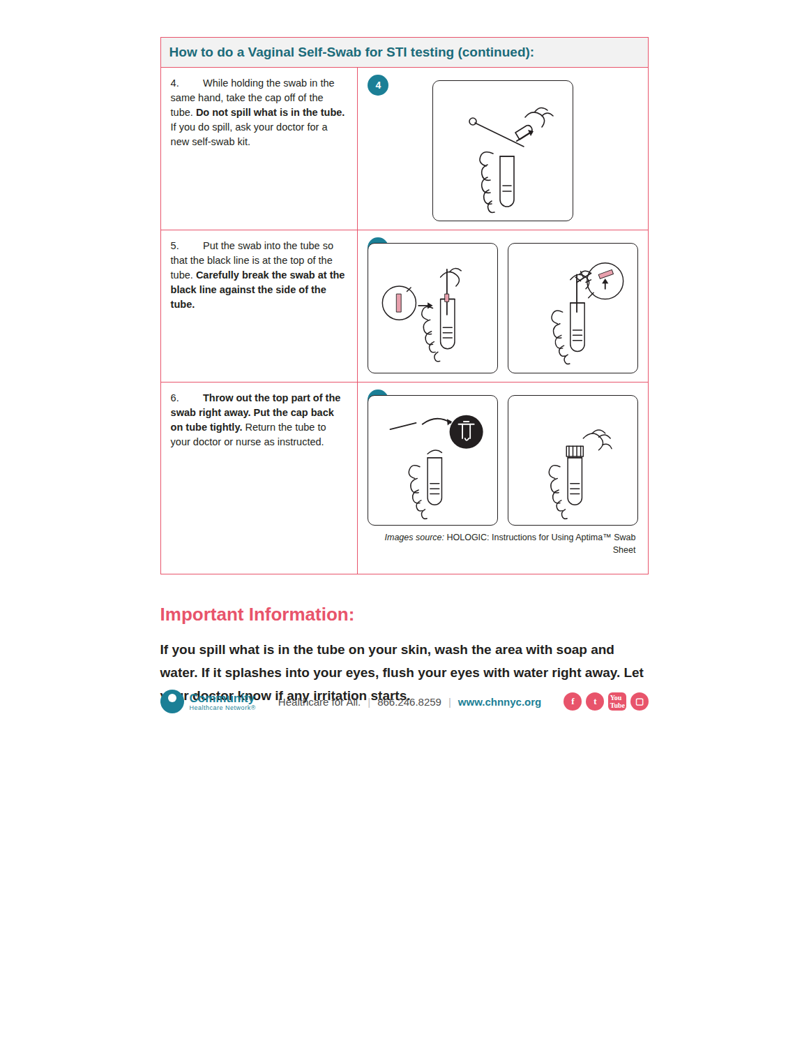How to do a Vaginal Self-Swab for STI testing (continued):
| 4. While holding the swab in the same hand, take the cap off of the tube. Do not spill what is in the tube. If you do spill, ask your doctor for a new self-swab kit. | 4 |
| 5. Put the swab into the tube so that the black line is at the top of the tube. Carefully break the swab at the black line against the side of the tube. | 5 |
| 6. Throw out the top part of the swab right away. Put the cap back on tube tightly. Return the tube to your doctor or nurse as instructed. | 6 Images source: HOLOGIC: Instructions for Using Aptima™ Swab Sheet |
Important Information:
If you spill what is in the tube on your skin, wash the area with soap and water. If it splashes into your eyes, flush your eyes with water right away. Let your doctor know if any irritation starts.
Community
Healthcare Network®
Healthcare for All. | 866.246.8259 | www.chnnyc.org
f t You
Tube ▢